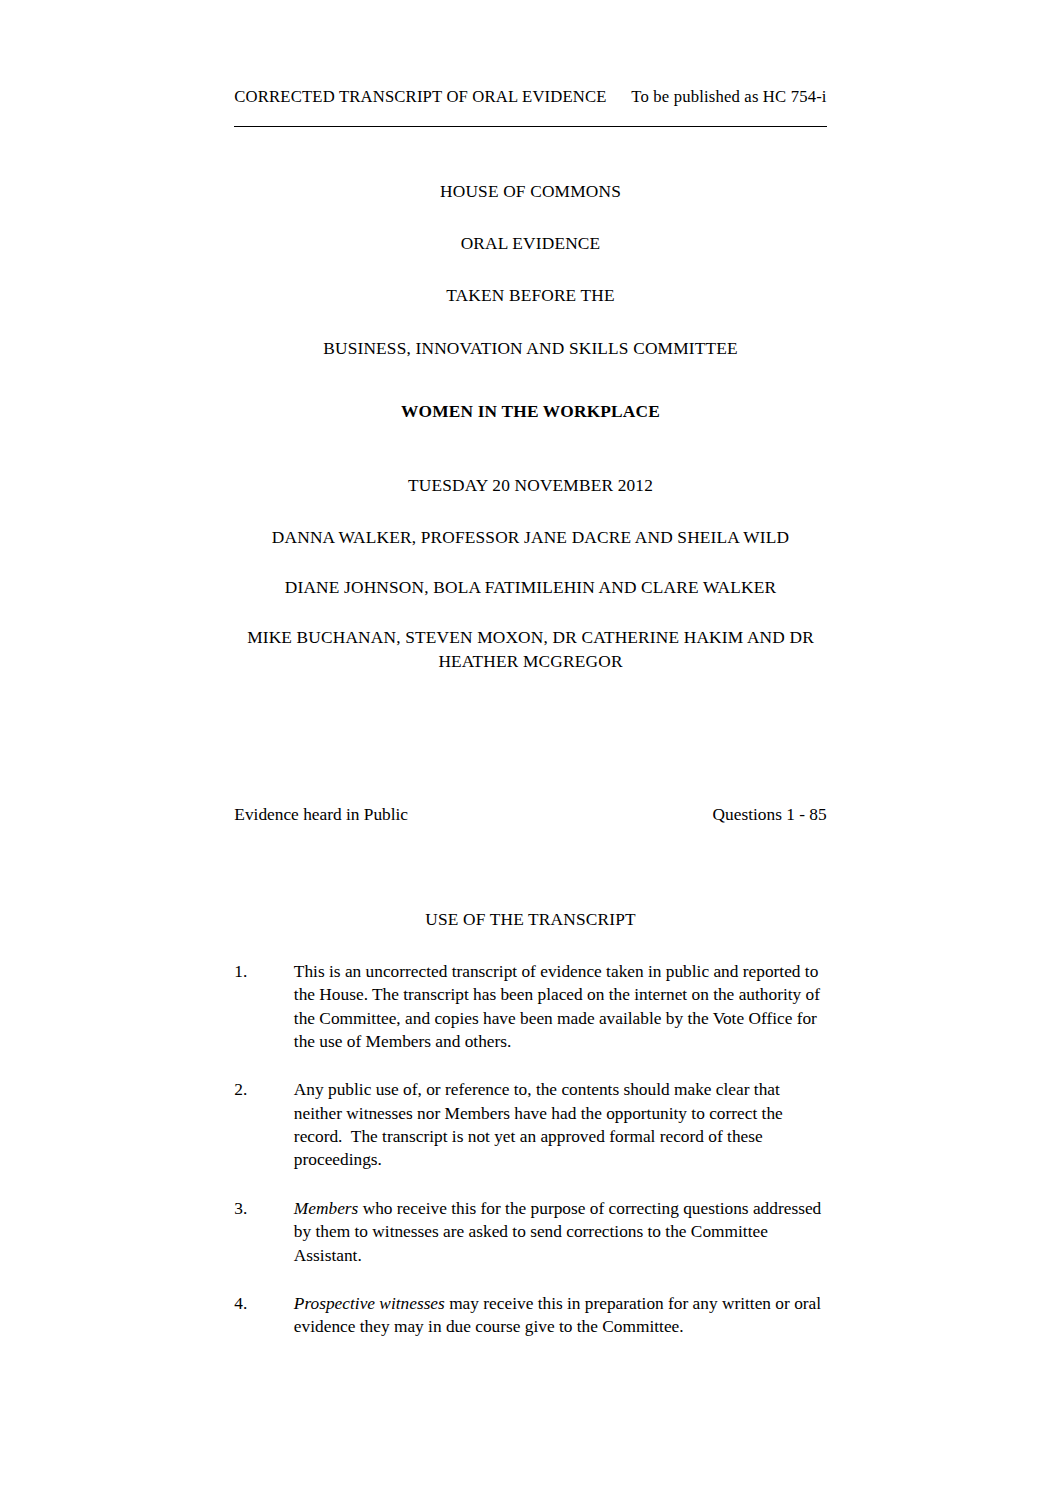Corrected transcript of oral evidence
To be published as HC 754-i
House of Commons
Oral Evidence
Taken before the
Business, Innovation and Skills Committee
Women in the Workplace
Tuesday 20 November 2012
Danna Walker, Professor Jane Dacre and Sheila Wild
Diane Johnson, Bola Fatimilehin and Clare Walker
Mike Buchanan, Steven Moxon, Dr Catherine Hakim and Dr Heather McGregor
Evidence heard in Public
Questions 1 - 85
USE OF THE TRANSCRIPT
1. This is an uncorrected transcript of evidence taken in public and reported to the House. The transcript has been placed on the internet on the authority of the Committee, and copies have been made available by the Vote Office for the use of Members and others.
2. Any public use of, or reference to, the contents should make clear that neither witnesses nor Members have had the opportunity to correct the record. The transcript is not yet an approved formal record of these proceedings.
3. Members who receive this for the purpose of correcting questions addressed by them to witnesses are asked to send corrections to the Committee Assistant.
4. Prospective witnesses may receive this in preparation for any written or oral evidence they may in due course give to the Committee.